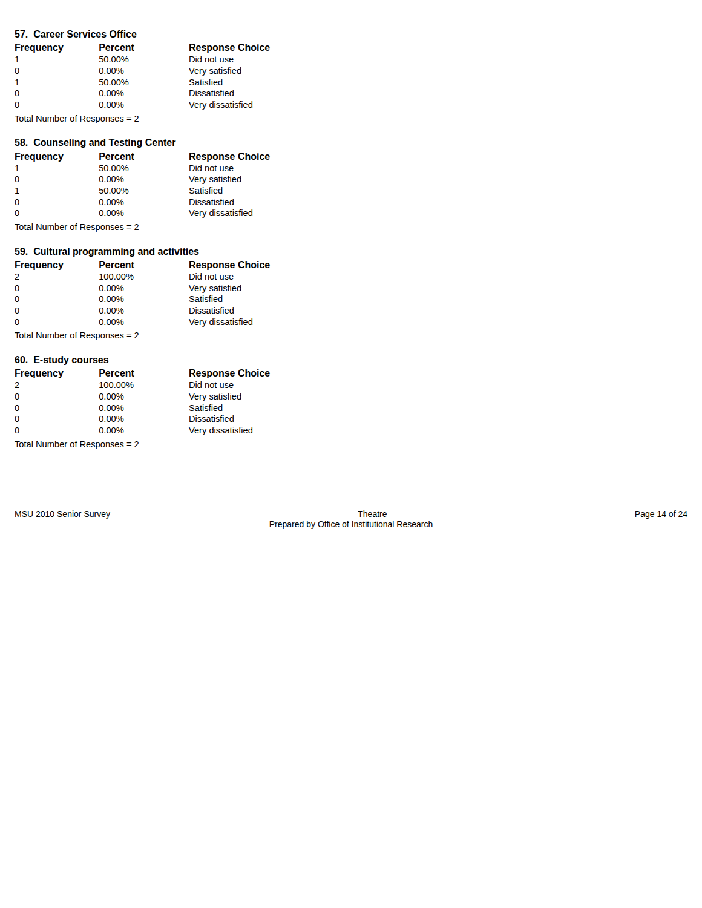57. Career Services Office
| Frequency | Percent | Response Choice |
| --- | --- | --- |
| 1 | 50.00% | Did not use |
| 0 | 0.00% | Very satisfied |
| 1 | 50.00% | Satisfied |
| 0 | 0.00% | Dissatisfied |
| 0 | 0.00% | Very dissatisfied |
Total Number of Responses = 2
58. Counseling and Testing Center
| Frequency | Percent | Response Choice |
| --- | --- | --- |
| 1 | 50.00% | Did not use |
| 0 | 0.00% | Very satisfied |
| 1 | 50.00% | Satisfied |
| 0 | 0.00% | Dissatisfied |
| 0 | 0.00% | Very dissatisfied |
Total Number of Responses = 2
59. Cultural programming and activities
| Frequency | Percent | Response Choice |
| --- | --- | --- |
| 2 | 100.00% | Did not use |
| 0 | 0.00% | Very satisfied |
| 0 | 0.00% | Satisfied |
| 0 | 0.00% | Dissatisfied |
| 0 | 0.00% | Very dissatisfied |
Total Number of Responses = 2
60. E-study courses
| Frequency | Percent | Response Choice |
| --- | --- | --- |
| 2 | 100.00% | Did not use |
| 0 | 0.00% | Very satisfied |
| 0 | 0.00% | Satisfied |
| 0 | 0.00% | Dissatisfied |
| 0 | 0.00% | Very dissatisfied |
Total Number of Responses = 2
MSU 2010 Senior Survey
Theatre
Page 14 of 24
Prepared by Office of Institutional Research